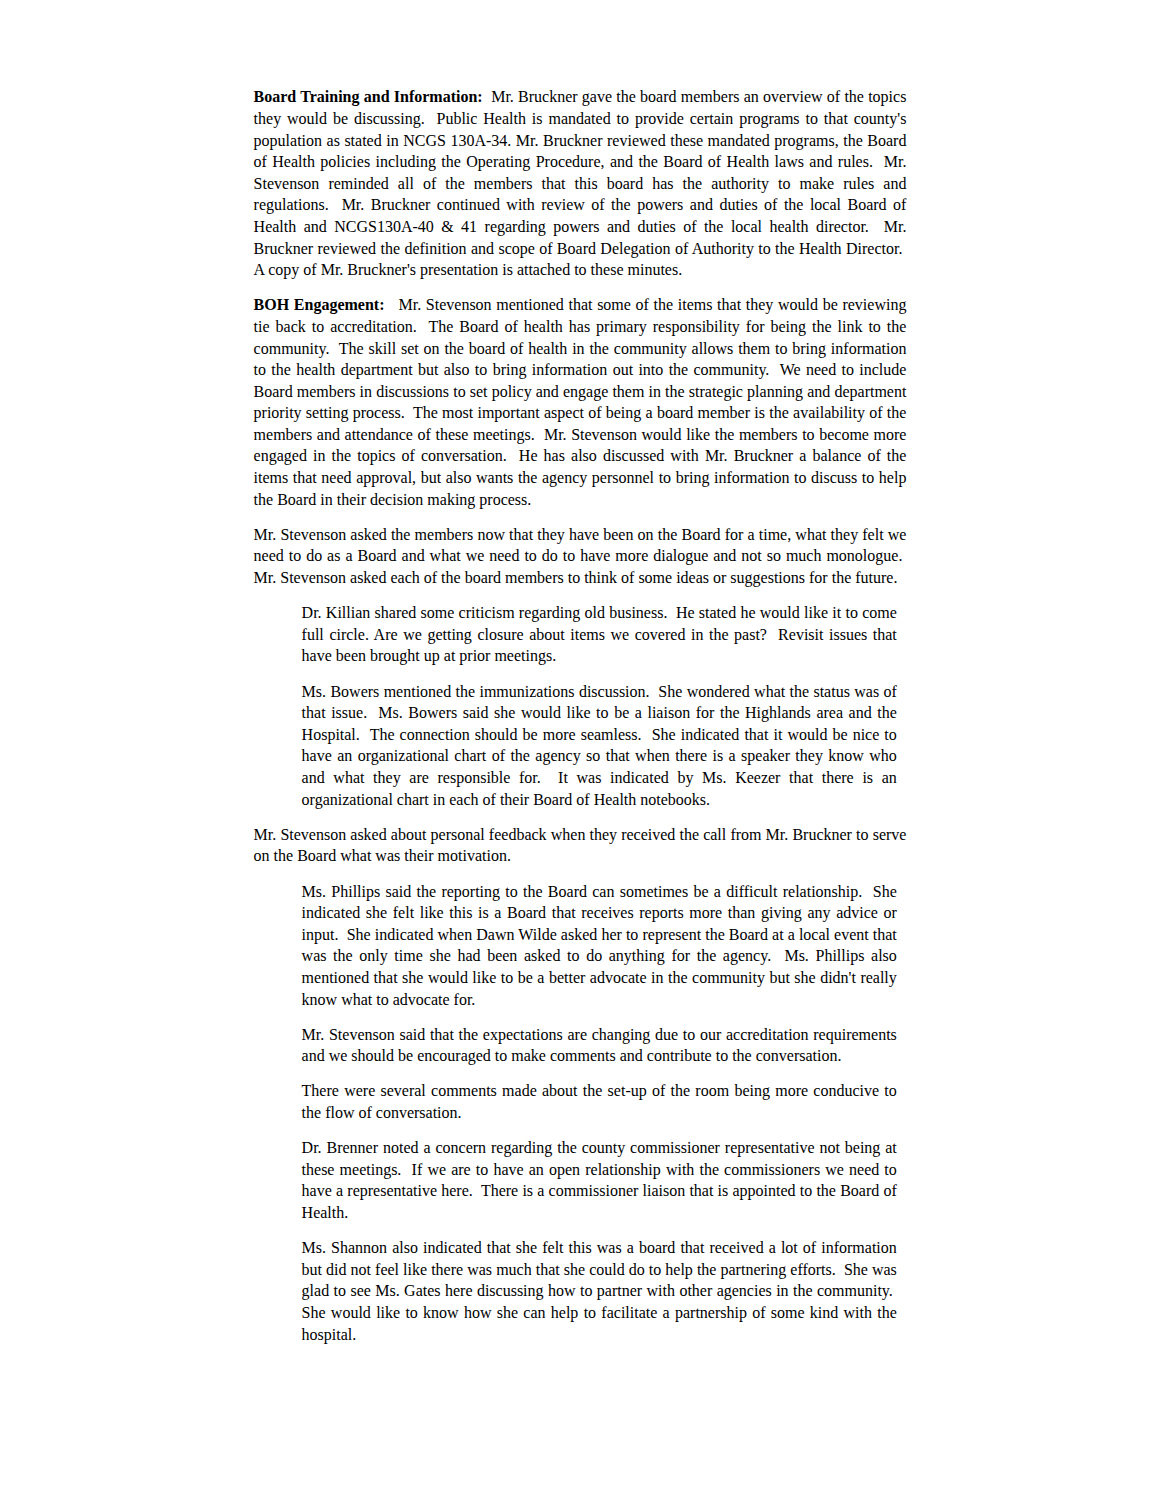Board Training and Information: Mr. Bruckner gave the board members an overview of the topics they would be discussing. Public Health is mandated to provide certain programs to that county's population as stated in NCGS 130A-34. Mr. Bruckner reviewed these mandated programs, the Board of Health policies including the Operating Procedure, and the Board of Health laws and rules. Mr. Stevenson reminded all of the members that this board has the authority to make rules and regulations. Mr. Bruckner continued with review of the powers and duties of the local Board of Health and NCGS130A-40 & 41 regarding powers and duties of the local health director. Mr. Bruckner reviewed the definition and scope of Board Delegation of Authority to the Health Director. A copy of Mr. Bruckner's presentation is attached to these minutes.
BOH Engagement: Mr. Stevenson mentioned that some of the items that they would be reviewing tie back to accreditation. The Board of health has primary responsibility for being the link to the community. The skill set on the board of health in the community allows them to bring information to the health department but also to bring information out into the community. We need to include Board members in discussions to set policy and engage them in the strategic planning and department priority setting process. The most important aspect of being a board member is the availability of the members and attendance of these meetings. Mr. Stevenson would like the members to become more engaged in the topics of conversation. He has also discussed with Mr. Bruckner a balance of the items that need approval, but also wants the agency personnel to bring information to discuss to help the Board in their decision making process.
Mr. Stevenson asked the members now that they have been on the Board for a time, what they felt we need to do as a Board and what we need to do to have more dialogue and not so much monologue. Mr. Stevenson asked each of the board members to think of some ideas or suggestions for the future.
Dr. Killian shared some criticism regarding old business. He stated he would like it to come full circle. Are we getting closure about items we covered in the past? Revisit issues that have been brought up at prior meetings.
Ms. Bowers mentioned the immunizations discussion. She wondered what the status was of that issue. Ms. Bowers said she would like to be a liaison for the Highlands area and the Hospital. The connection should be more seamless. She indicated that it would be nice to have an organizational chart of the agency so that when there is a speaker they know who and what they are responsible for. It was indicated by Ms. Keezer that there is an organizational chart in each of their Board of Health notebooks.
Mr. Stevenson asked about personal feedback when they received the call from Mr. Bruckner to serve on the Board what was their motivation.
Ms. Phillips said the reporting to the Board can sometimes be a difficult relationship. She indicated she felt like this is a Board that receives reports more than giving any advice or input. She indicated when Dawn Wilde asked her to represent the Board at a local event that was the only time she had been asked to do anything for the agency. Ms. Phillips also mentioned that she would like to be a better advocate in the community but she didn't really know what to advocate for.
Mr. Stevenson said that the expectations are changing due to our accreditation requirements and we should be encouraged to make comments and contribute to the conversation.
There were several comments made about the set-up of the room being more conducive to the flow of conversation.
Dr. Brenner noted a concern regarding the county commissioner representative not being at these meetings. If we are to have an open relationship with the commissioners we need to have a representative here. There is a commissioner liaison that is appointed to the Board of Health.
Ms. Shannon also indicated that she felt this was a board that received a lot of information but did not feel like there was much that she could do to help the partnering efforts. She was glad to see Ms. Gates here discussing how to partner with other agencies in the community. She would like to know how she can help to facilitate a partnership of some kind with the hospital.